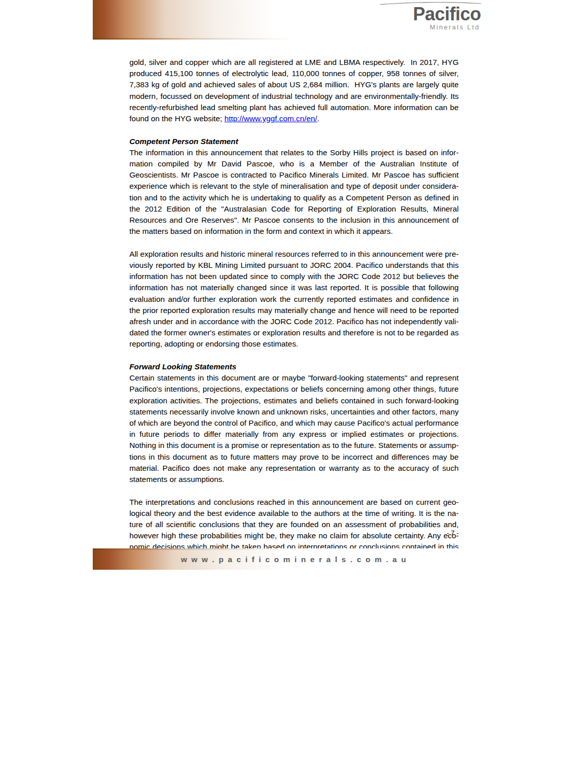Pacifico
Minerals Ltd
gold, silver and copper which are all registered at LME and LBMA respectively. In 2017, HYG produced 415,100 tonnes of electrolytic lead, 110,000 tonnes of copper, 958 tonnes of silver, 7,383 kg of gold and achieved sales of about US 2,684 million. HYG's plants are largely quite modern, focussed on development of industrial technology and are environmentally-friendly. Its recently-refurbished lead smelting plant has achieved full automation. More information can be found on the HYG website; http://www.yggf.com.cn/en/.
Competent Person Statement
The information in this announcement that relates to the Sorby Hills project is based on information compiled by Mr David Pascoe, who is a Member of the Australian Institute of Geoscientists. Mr Pascoe is contracted to Pacifico Minerals Limited. Mr Pascoe has sufficient experience which is relevant to the style of mineralisation and type of deposit under consideration and to the activity which he is undertaking to qualify as a Competent Person as defined in the 2012 Edition of the "Australasian Code for Reporting of Exploration Results, Mineral Resources and Ore Reserves". Mr Pascoe consents to the inclusion in this announcement of the matters based on information in the form and context in which it appears.
All exploration results and historic mineral resources referred to in this announcement were previously reported by KBL Mining Limited pursuant to JORC 2004. Pacifico understands that this information has not been updated since to comply with the JORC Code 2012 but believes the information has not materially changed since it was last reported. It is possible that following evaluation and/or further exploration work the currently reported estimates and confidence in the prior reported exploration results may materially change and hence will need to be reported afresh under and in accordance with the JORC Code 2012. Pacifico has not independently validated the former owner's estimates or exploration results and therefore is not to be regarded as reporting, adopting or endorsing those estimates.
Forward Looking Statements
Certain statements in this document are or maybe "forward-looking statements" and represent Pacifico's intentions, projections, expectations or beliefs concerning among other things, future exploration activities. The projections, estimates and beliefs contained in such forward-looking statements necessarily involve known and unknown risks, uncertainties and other factors, many of which are beyond the control of Pacifico, and which may cause Pacifico's actual performance in future periods to differ materially from any express or implied estimates or projections. Nothing in this document is a promise or representation as to the future. Statements or assumptions in this document as to future matters may prove to be incorrect and differences may be material. Pacifico does not make any representation or warranty as to the accuracy of such statements or assumptions.
The interpretations and conclusions reached in this announcement are based on current geological theory and the best evidence available to the authors at the time of writing. It is the nature of all scientific conclusions that they are founded on an assessment of probabilities and, however high these probabilities might be, they make no claim for absolute certainty. Any economic decisions which might be taken based on interpretations or conclusions contained in this announcement will therefore carry an element of risks.
- 7 -
w w w . p a c i f i c o m i n e r a l s . c o m . a u